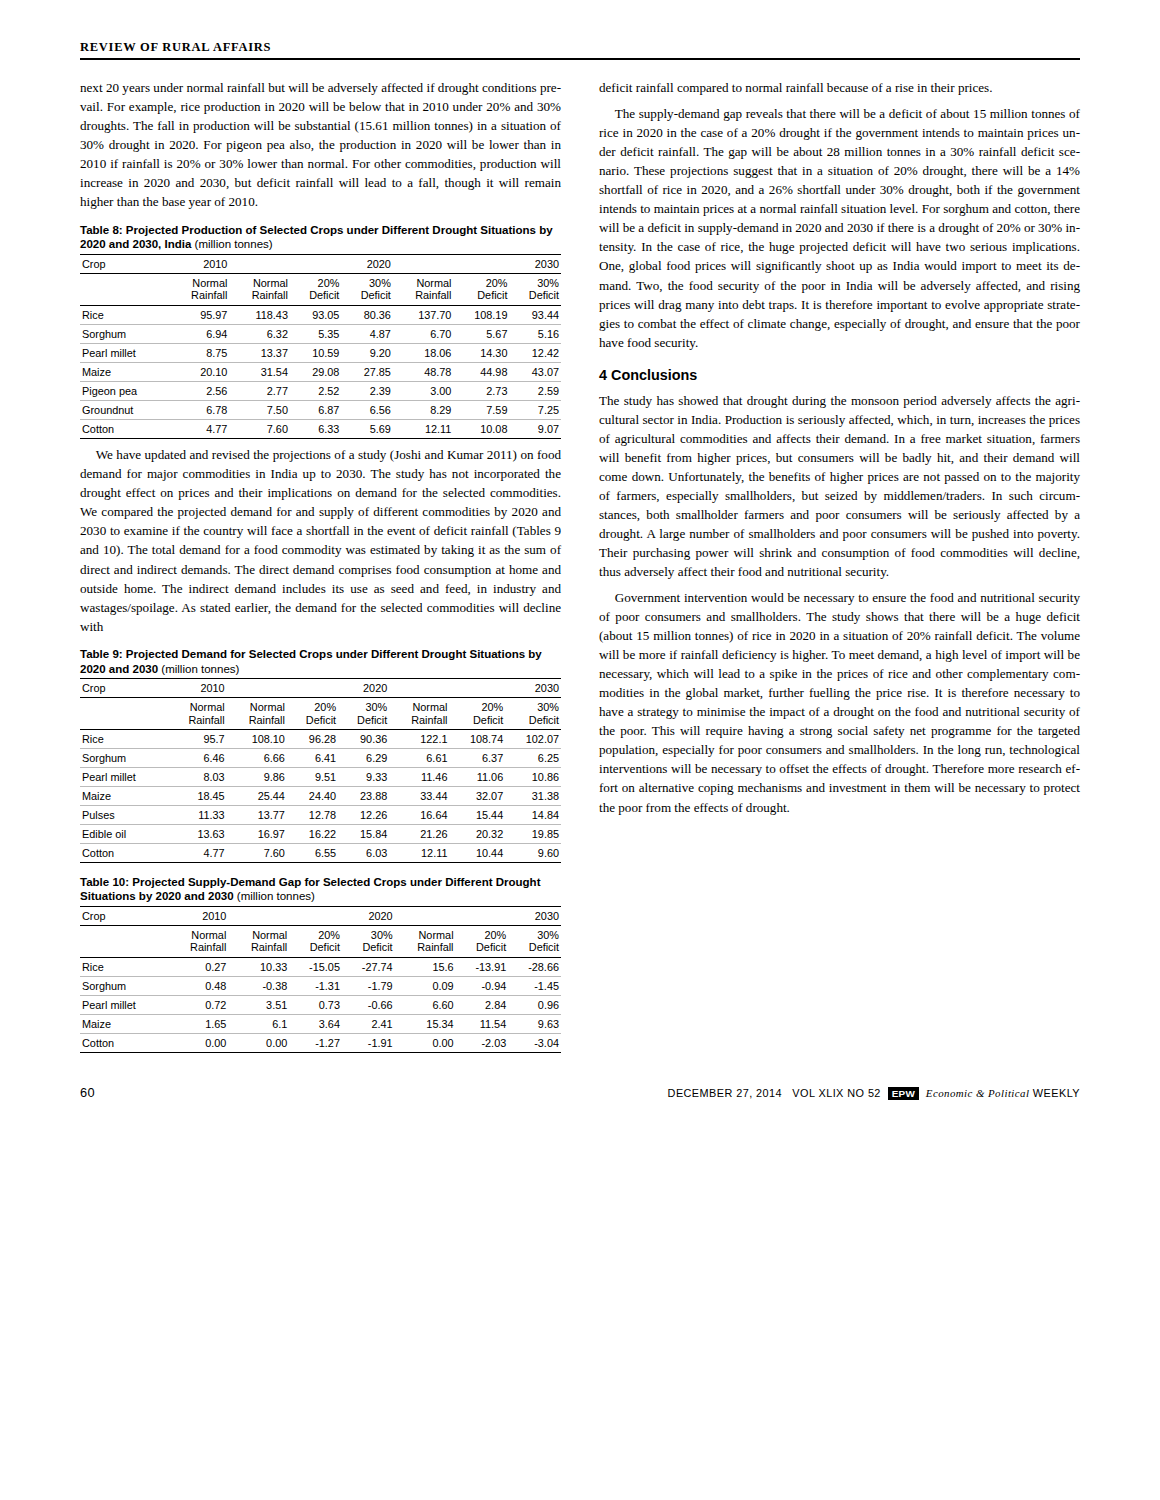Review of Rural Affairs
next 20 years under normal rainfall but will be adversely affected if drought conditions prevail. For example, rice production in 2020 will be below that in 2010 under 20% and 30% droughts. The fall in production will be substantial (15.61 million tonnes) in a situation of 30% drought in 2020. For pigeon pea also, the production in 2020 will be lower than in 2010 if rainfall is 20% or 30% lower than normal. For other commodities, production will increase in 2020 and 2030, but deficit rainfall will lead to a fall, though it will remain higher than the base year of 2010.
Table 8: Projected Production of Selected Crops under Different Drought Situations by 2020 and 2030, India (million tonnes)
| Crop | 2010 | 2020 | 2030 |
| --- | --- | --- | --- |
| | Normal Rainfall | Normal Rainfall | 20% Deficit | 30% Deficit | Normal Rainfall | 20% Deficit | 30% Deficit |
| Rice | 95.97 | 118.43 | 93.05 | 80.36 | 137.70 | 108.19 | 93.44 |
| Sorghum | 6.94 | 6.32 | 5.35 | 4.87 | 6.70 | 5.67 | 5.16 |
| Pearl millet | 8.75 | 13.37 | 10.59 | 9.20 | 18.06 | 14.30 | 12.42 |
| Maize | 20.10 | 31.54 | 29.08 | 27.85 | 48.78 | 44.98 | 43.07 |
| Pigeon pea | 2.56 | 2.77 | 2.52 | 2.39 | 3.00 | 2.73 | 2.59 |
| Groundnut | 6.78 | 7.50 | 6.87 | 6.56 | 8.29 | 7.59 | 7.25 |
| Cotton | 4.77 | 7.60 | 6.33 | 5.69 | 12.11 | 10.08 | 9.07 |
We have updated and revised the projections of a study (Joshi and Kumar 2011) on food demand for major commodities in India up to 2030. The study has not incorporated the drought effect on prices and their implications on demand for the selected commodities. We compared the projected demand for and supply of different commodities by 2020 and 2030 to examine if the country will face a shortfall in the event of deficit rainfall (Tables 9 and 10). The total demand for a food commodity was estimated by taking it as the sum of direct and indirect demands. The direct demand comprises food consumption at home and outside home. The indirect demand includes its use as seed and feed, in industry and wastages/spoilage. As stated earlier, the demand for the selected commodities will decline with
Table 9: Projected Demand for Selected Crops under Different Drought Situations by 2020 and 2030 (million tonnes)
| Crop | 2010 | 2020 | 2030 |
| --- | --- | --- | --- |
| | Normal Rainfall | Normal Rainfall | 20% Deficit | 30% Deficit | Normal Rainfall | 20% Deficit | 30% Deficit |
| Rice | 95.7 | 108.10 | 96.28 | 90.36 | 122.1 | 108.74 | 102.07 |
| Sorghum | 6.46 | 6.66 | 6.41 | 6.29 | 6.61 | 6.37 | 6.25 |
| Pearl millet | 8.03 | 9.86 | 9.51 | 9.33 | 11.46 | 11.06 | 10.86 |
| Maize | 18.45 | 25.44 | 24.40 | 23.88 | 33.44 | 32.07 | 31.38 |
| Pulses | 11.33 | 13.77 | 12.78 | 12.26 | 16.64 | 15.44 | 14.84 |
| Edible oil | 13.63 | 16.97 | 16.22 | 15.84 | 21.26 | 20.32 | 19.85 |
| Cotton | 4.77 | 7.60 | 6.55 | 6.03 | 12.11 | 10.44 | 9.60 |
Table 10: Projected Supply-Demand Gap for Selected Crops under Different Drought Situations by 2020 and 2030 (million tonnes)
| Crop | 2010 | 2020 | 2030 |
| --- | --- | --- | --- |
| | Normal Rainfall | Normal Rainfall | 20% Deficit | 30% Deficit | Normal Rainfall | 20% Deficit | 30% Deficit |
| Rice | 0.27 | 10.33 | -15.05 | -27.74 | 15.6 | -13.91 | -28.66 |
| Sorghum | 0.48 | -0.38 | -1.31 | -1.79 | 0.09 | -0.94 | -1.45 |
| Pearl millet | 0.72 | 3.51 | 0.73 | -0.66 | 6.60 | 2.84 | 0.96 |
| Maize | 1.65 | 6.1 | 3.64 | 2.41 | 15.34 | 11.54 | 9.63 |
| Cotton | 0.00 | 0.00 | -1.27 | -1.91 | 0.00 | -2.03 | -3.04 |
deficit rainfall compared to normal rainfall because of a rise in their prices.
The supply-demand gap reveals that there will be a deficit of about 15 million tonnes of rice in 2020 in the case of a 20% drought if the government intends to maintain prices under deficit rainfall. The gap will be about 28 million tonnes in a 30% rainfall deficit scenario. These projections suggest that in a situation of 20% drought, there will be a 14% shortfall of rice in 2020, and a 26% shortfall under 30% drought, both if the government intends to maintain prices at a normal rainfall situation level. For sorghum and cotton, there will be a deficit in supply-demand in 2020 and 2030 if there is a drought of 20% or 30% intensity. In the case of rice, the huge projected deficit will have two serious implications. One, global food prices will significantly shoot up as India would import to meet its demand. Two, the food security of the poor in India will be adversely affected, and rising prices will drag many into debt traps. It is therefore important to evolve appropriate strategies to combat the effect of climate change, especially of drought, and ensure that the poor have food security.
4 Conclusions
The study has showed that drought during the monsoon period adversely affects the agricultural sector in India. Production is seriously affected, which, in turn, increases the prices of agricultural commodities and affects their demand. In a free market situation, farmers will benefit from higher prices, but consumers will be badly hit, and their demand will come down. Unfortunately, the benefits of higher prices are not passed on to the majority of farmers, especially smallholders, but seized by middlemen/traders. In such circumstances, both smallholder farmers and poor consumers will be seriously affected by a drought. A large number of smallholders and poor consumers will be pushed into poverty. Their purchasing power will shrink and consumption of food commodities will decline, thus adversely affect their food and nutritional security.
Government intervention would be necessary to ensure the food and nutritional security of poor consumers and smallholders. The study shows that there will be a huge deficit (about 15 million tonnes) of rice in 2020 in a situation of 20% rainfall deficit. The volume will be more if rainfall deficiency is higher. To meet demand, a high level of import will be necessary, which will lead to a spike in the prices of rice and other complementary commodities in the global market, further fuelling the price rise. It is therefore necessary to have a strategy to minimise the impact of a drought on the food and nutritional security of the poor. This will require having a strong social safety net programme for the targeted population, especially for poor consumers and smallholders. In the long run, technological interventions will be necessary to offset the effects of drought. Therefore more research effort on alternative coping mechanisms and investment in them will be necessary to protect the poor from the effects of drought.
60
December 27, 2014 vol xlix no 52 EPW Economic & Political Weekly